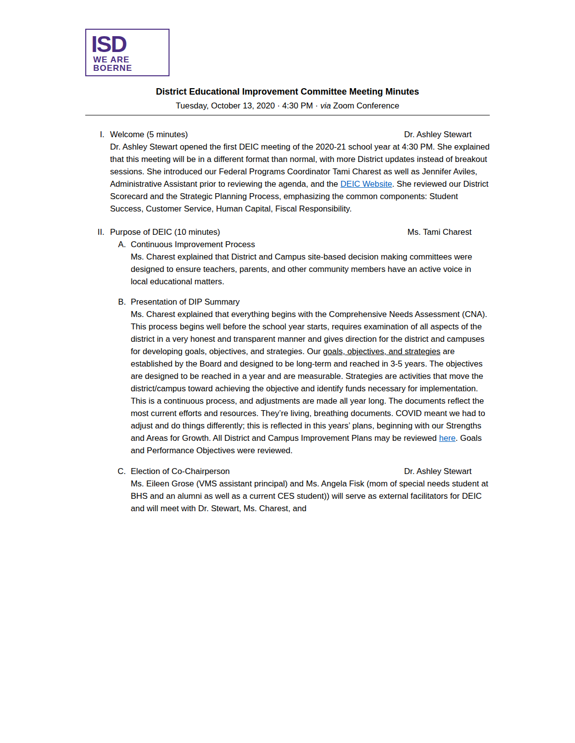ISD WE ARE
BOERNE
District Educational Improvement Committee Meeting Minutes
Tuesday, October 13, 2020 · 4:30 PM · via Zoom Conference
Welcome (5 minutes) Dr. Ashley Stewart
Dr. Ashley Stewart opened the first DEIC meeting of the 2020-21 school year at 4:30 PM. She explained that this meeting will be in a different format than normal, with more District updates instead of breakout sessions. She introduced our Federal Programs Coordinator Tami Charest as well as Jennifer Aviles, Administrative Assistant prior to reviewing the agenda, and the DEIC Website. She reviewed our District Scorecard and the Strategic Planning Process, emphasizing the common components: Student Success, Customer Service, Human Capital, Fiscal Responsibility.
Purpose of DEIC (10 minutes) Ms. Tami Charest
Continuous Improvement Process
Ms. Charest explained that District and Campus site-based decision making committees were designed to ensure teachers, parents, and other community members have an active voice in local educational matters.
Presentation of DIP Summary
Ms. Charest explained that everything begins with the Comprehensive Needs Assessment (CNA). This process begins well before the school year starts, requires examination of all aspects of the district in a very honest and transparent manner and gives direction for the district and campuses for developing goals, objectives, and strategies. Our goals, objectives, and strategies are established by the Board and designed to be long-term and reached in 3-5 years. The objectives are designed to be reached in a year and are measurable. Strategies are activities that move the district/campus toward achieving the objective and identify funds necessary for implementation. This is a continuous process, and adjustments are made all year long. The documents reflect the most current efforts and resources. They’re living, breathing documents. COVID meant we had to adjust and do things differently; this is reflected in this years’ plans, beginning with our Strengths and Areas for Growth. All District and Campus Improvement Plans may be reviewed here. Goals and Performance Objectives were reviewed.
Election of Co-Chairperson Dr. Ashley Stewart
Ms. Eileen Grose (VMS assistant principal) and Ms. Angela Fisk (mom of special needs student at BHS and an alumni as well as a current CES student)) will serve as external facilitators for DEIC and will meet with Dr. Stewart, Ms. Charest, and